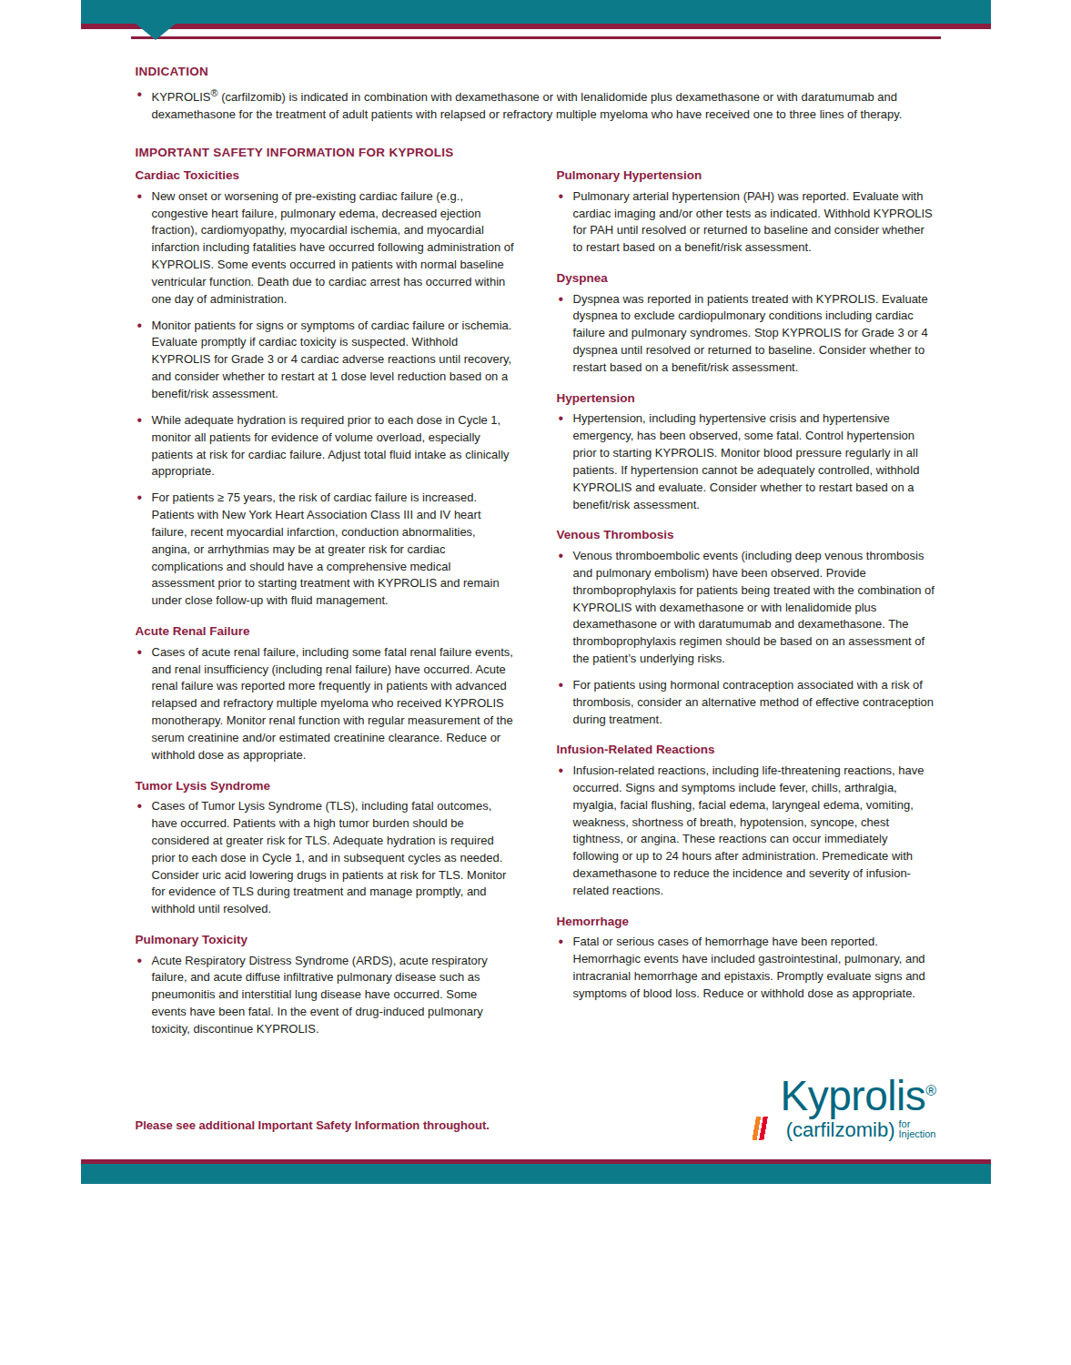Indication
KYPROLIS® (carfilzomib) is indicated in combination with dexamethasone or with lenalidomide plus dexamethasone or with daratumumab and dexamethasone for the treatment of adult patients with relapsed or refractory multiple myeloma who have received one to three lines of therapy.
Important Safety Information for KYPROLIS
Cardiac Toxicities
New onset or worsening of pre-existing cardiac failure (e.g., congestive heart failure, pulmonary edema, decreased ejection fraction), cardiomyopathy, myocardial ischemia, and myocardial infarction including fatalities have occurred following administration of KYPROLIS. Some events occurred in patients with normal baseline ventricular function. Death due to cardiac arrest has occurred within one day of administration.
Monitor patients for signs or symptoms of cardiac failure or ischemia. Evaluate promptly if cardiac toxicity is suspected. Withhold KYPROLIS for Grade 3 or 4 cardiac adverse reactions until recovery, and consider whether to restart at 1 dose level reduction based on a benefit/risk assessment.
While adequate hydration is required prior to each dose in Cycle 1, monitor all patients for evidence of volume overload, especially patients at risk for cardiac failure. Adjust total fluid intake as clinically appropriate.
For patients ≥ 75 years, the risk of cardiac failure is increased. Patients with New York Heart Association Class III and IV heart failure, recent myocardial infarction, conduction abnormalities, angina, or arrhythmias may be at greater risk for cardiac complications and should have a comprehensive medical assessment prior to starting treatment with KYPROLIS and remain under close follow-up with fluid management.
Acute Renal Failure
Cases of acute renal failure, including some fatal renal failure events, and renal insufficiency (including renal failure) have occurred. Acute renal failure was reported more frequently in patients with advanced relapsed and refractory multiple myeloma who received KYPROLIS monotherapy. Monitor renal function with regular measurement of the serum creatinine and/or estimated creatinine clearance. Reduce or withhold dose as appropriate.
Tumor Lysis Syndrome
Cases of Tumor Lysis Syndrome (TLS), including fatal outcomes, have occurred. Patients with a high tumor burden should be considered at greater risk for TLS. Adequate hydration is required prior to each dose in Cycle 1, and in subsequent cycles as needed. Consider uric acid lowering drugs in patients at risk for TLS. Monitor for evidence of TLS during treatment and manage promptly, and withhold until resolved.
Pulmonary Toxicity
Acute Respiratory Distress Syndrome (ARDS), acute respiratory failure, and acute diffuse infiltrative pulmonary disease such as pneumonitis and interstitial lung disease have occurred. Some events have been fatal. In the event of drug-induced pulmonary toxicity, discontinue KYPROLIS.
Pulmonary Hypertension
Pulmonary arterial hypertension (PAH) was reported. Evaluate with cardiac imaging and/or other tests as indicated. Withhold KYPROLIS for PAH until resolved or returned to baseline and consider whether to restart based on a benefit/risk assessment.
Dyspnea
Dyspnea was reported in patients treated with KYPROLIS. Evaluate dyspnea to exclude cardiopulmonary conditions including cardiac failure and pulmonary syndromes. Stop KYPROLIS for Grade 3 or 4 dyspnea until resolved or returned to baseline. Consider whether to restart based on a benefit/risk assessment.
Hypertension
Hypertension, including hypertensive crisis and hypertensive emergency, has been observed, some fatal. Control hypertension prior to starting KYPROLIS. Monitor blood pressure regularly in all patients. If hypertension cannot be adequately controlled, withhold KYPROLIS and evaluate. Consider whether to restart based on a benefit/risk assessment.
Venous Thrombosis
Venous thromboembolic events (including deep venous thrombosis and pulmonary embolism) have been observed. Provide thromboprophylaxis for patients being treated with the combination of KYPROLIS with dexamethasone or with lenalidomide plus dexamethasone or with daratumumab and dexamethasone. The thromboprophylaxis regimen should be based on an assessment of the patient’s underlying risks.
For patients using hormonal contraception associated with a risk of thrombosis, consider an alternative method of effective contraception during treatment.
Infusion-Related Reactions
Infusion-related reactions, including life-threatening reactions, have occurred. Signs and symptoms include fever, chills, arthralgia, myalgia, facial flushing, facial edema, laryngeal edema, vomiting, weakness, shortness of breath, hypotension, syncope, chest tightness, or angina. These reactions can occur immediately following or up to 24 hours after administration. Premedicate with dexamethasone to reduce the incidence and severity of infusion-related reactions.
Hemorrhage
Fatal or serious cases of hemorrhage have been reported. Hemorrhagic events have included gastrointestinal, pulmonary, and intracranial hemorrhage and epistaxis. Promptly evaluate signs and symptoms of blood loss. Reduce or withhold dose as appropriate.
Please see additional Important Safety Information throughout.
Kyprolis®
(carfilzomib) for
Injection